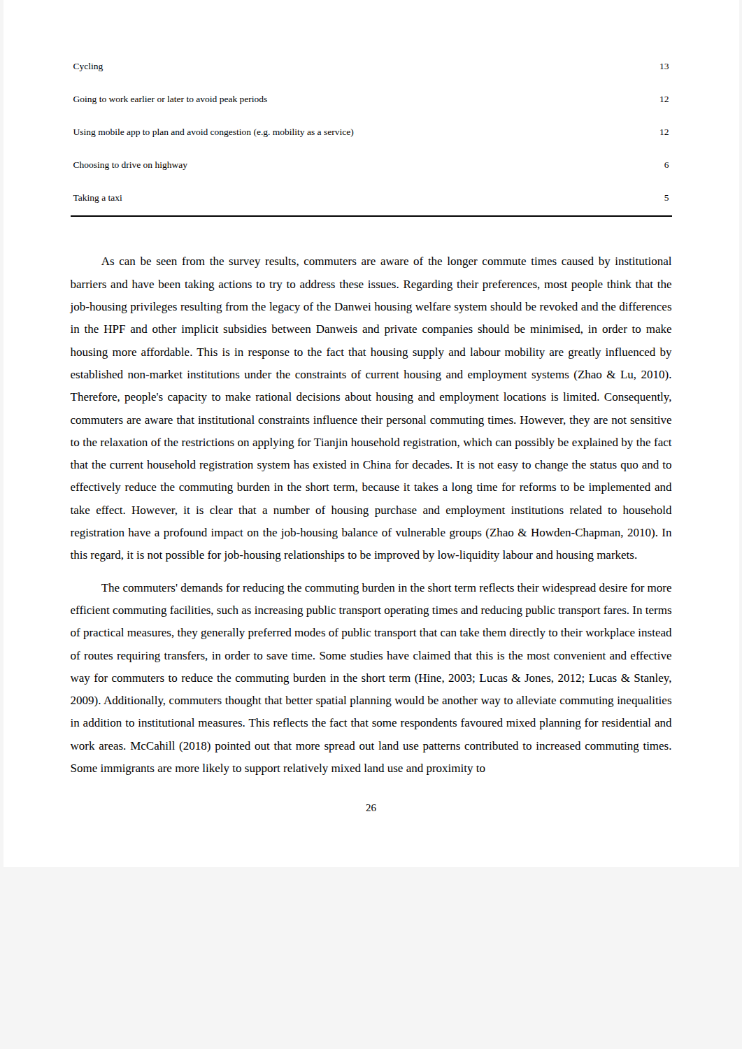| Cycling | 13 |
| Going to work earlier or later to avoid peak periods | 12 |
| Using mobile app to plan and avoid congestion (e.g. mobility as a service) | 12 |
| Choosing to drive on highway | 6 |
| Taking a taxi | 5 |
As can be seen from the survey results, commuters are aware of the longer commute times caused by institutional barriers and have been taking actions to try to address these issues. Regarding their preferences, most people think that the job-housing privileges resulting from the legacy of the Danwei housing welfare system should be revoked and the differences in the HPF and other implicit subsidies between Danweis and private companies should be minimised, in order to make housing more affordable. This is in response to the fact that housing supply and labour mobility are greatly influenced by established non-market institutions under the constraints of current housing and employment systems (Zhao & Lu, 2010). Therefore, people's capacity to make rational decisions about housing and employment locations is limited. Consequently, commuters are aware that institutional constraints influence their personal commuting times. However, they are not sensitive to the relaxation of the restrictions on applying for Tianjin household registration, which can possibly be explained by the fact that the current household registration system has existed in China for decades. It is not easy to change the status quo and to effectively reduce the commuting burden in the short term, because it takes a long time for reforms to be implemented and take effect. However, it is clear that a number of housing purchase and employment institutions related to household registration have a profound impact on the job-housing balance of vulnerable groups (Zhao & Howden-Chapman, 2010). In this regard, it is not possible for job-housing relationships to be improved by low-liquidity labour and housing markets.
The commuters' demands for reducing the commuting burden in the short term reflects their widespread desire for more efficient commuting facilities, such as increasing public transport operating times and reducing public transport fares. In terms of practical measures, they generally preferred modes of public transport that can take them directly to their workplace instead of routes requiring transfers, in order to save time. Some studies have claimed that this is the most convenient and effective way for commuters to reduce the commuting burden in the short term (Hine, 2003; Lucas & Jones, 2012; Lucas & Stanley, 2009). Additionally, commuters thought that better spatial planning would be another way to alleviate commuting inequalities in addition to institutional measures. This reflects the fact that some respondents favoured mixed planning for residential and work areas. McCahill (2018) pointed out that more spread out land use patterns contributed to increased commuting times. Some immigrants are more likely to support relatively mixed land use and proximity to
26